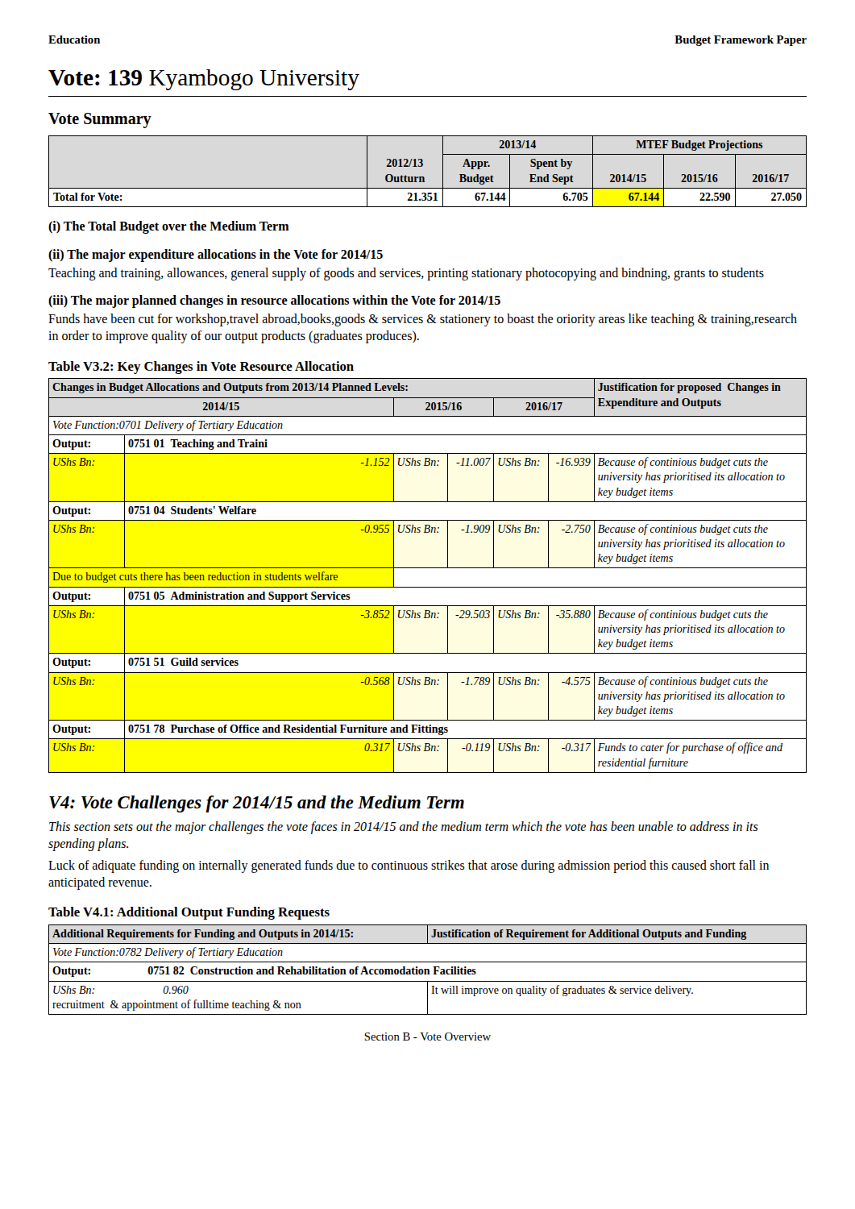Education Budget Framework Paper
Vote: 139 Kyambogo University
Vote Summary
| | 2012/13 Outturn | 2013/14 | MTEF Budget Projections |
| Appr. Budget | Spent by End Sept | 2014/15 | 2015/16 | 2016/17 |
| Total for Vote: | 21.351 | 67.144 | 6.705 | 67.144 | 22.590 | 27.050 |
(i) The Total Budget over the Medium Term
(ii) The major expenditure allocations in the Vote for 2014/15
Teaching and training, allowances, general supply of goods and services, printing stationary photocopying and bindning, grants to students
(iii) The major planned changes in resource allocations within the Vote for 2014/15
Funds have been cut for workshop,travel abroad,books,goods & services & stationery to boast the oriority areas like teaching & training,research in order to improve quality of our output products (graduates produces).
Table V3.2: Key Changes in Vote Resource Allocation
| Changes in Budget Allocations and Outputs from 2013/14 Planned Levels: | Justification for proposed Changes in Expenditure and Outputs |
| 2014/15 | 2015/16 | 2016/17 |
| Vote Function:0701 Delivery of Tertiary Education |
| Output: | 0751 01 Teaching and Traini |
| UShs Bn: | -1.152 | UShs Bn: | -11.007 | UShs Bn: | -16.939 | Because of continious budget cuts the university has prioritised its allocation to key budget items |
| Output: | 0751 04 Students' Welfare |
| UShs Bn: | -0.955 | UShs Bn: | -1.909 | UShs Bn: | -2.750 | Because of continious budget cuts the university has prioritised its allocation to key budget items |
| Due to budget cuts there has been reduction in students welfare | |
| Output: | 0751 05 Administration and Support Services |
| UShs Bn: | -3.852 | UShs Bn: | -29.503 | UShs Bn: | -35.880 | Because of continious budget cuts the university has prioritised its allocation to key budget items |
| Output: | 0751 51 Guild services |
| UShs Bn: | -0.568 | UShs Bn: | -1.789 | UShs Bn: | -4.575 | Because of continious budget cuts the university has prioritised its allocation to key budget items |
| Output: | 0751 78 Purchase of Office and Residential Furniture and Fittings |
| UShs Bn: | 0.317 | UShs Bn: | -0.119 | UShs Bn: | -0.317 | Funds to cater for purchase of office and residential furniture |
V4: Vote Challenges for 2014/15 and the Medium Term
This section sets out the major challenges the vote faces in 2014/15 and the medium term which the vote has been unable to address in its spending plans.
Luck of adiquate funding on internally generated funds due to continuous strikes that arose during admission period this caused short fall in anticipated revenue.
Table V4.1: Additional Output Funding Requests
| Additional Requirements for Funding and Outputs in 2014/15: | Justification of Requirement for Additional Outputs and Funding |
| Vote Function:0782 Delivery of Tertiary Education |
| Output: 0751 82 Construction and Rehabilitation of Accomodation Facilities |
| UShs Bn: 0.960 recruitment & appointment of fulltime teaching & non | It will improve on quality of graduates & service delivery. |
Section B - Vote Overview